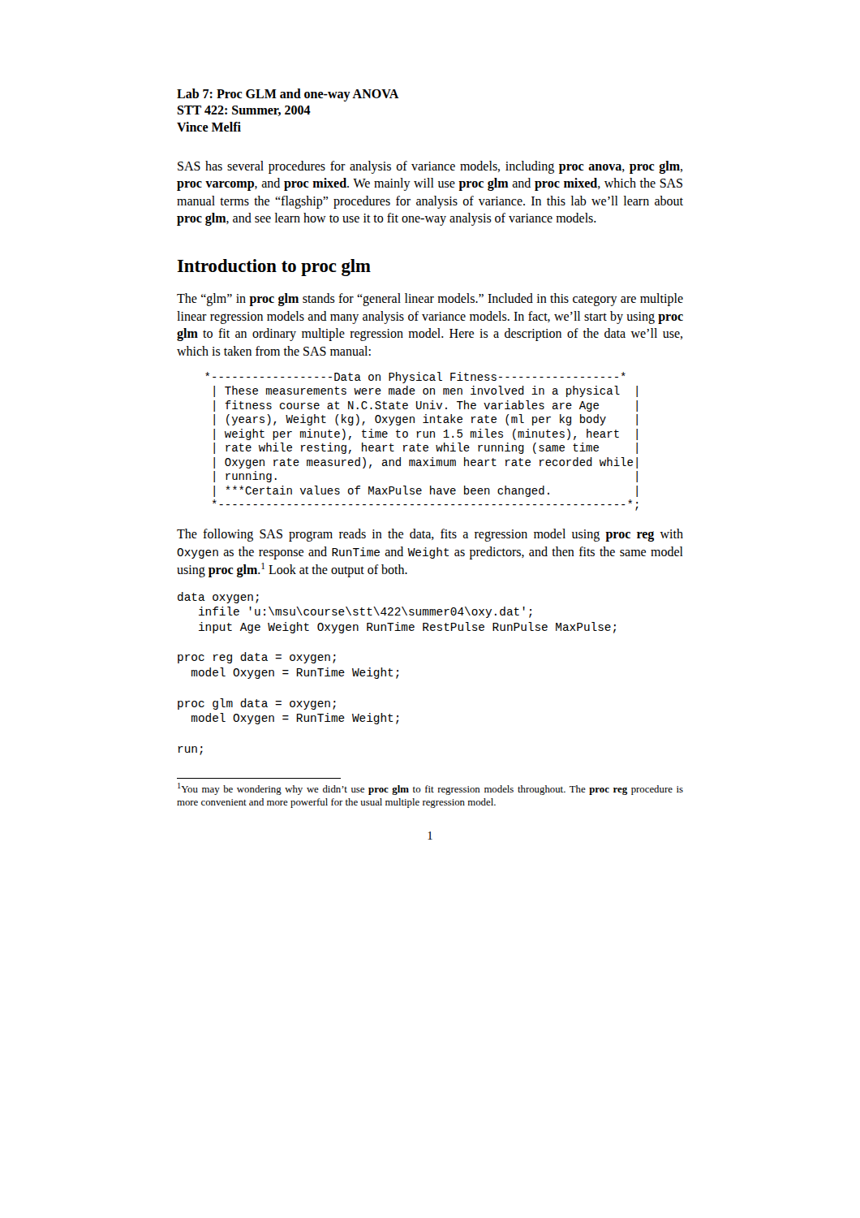Lab 7: Proc GLM and one-way ANOVA
STT 422: Summer, 2004
Vince Melfi
SAS has several procedures for analysis of variance models, including proc anova, proc glm, proc varcomp, and proc mixed. We mainly will use proc glm and proc mixed, which the SAS manual terms the “flagship” procedures for analysis of variance. In this lab we’ll learn about proc glm, and see learn how to use it to fit one-way analysis of variance models.
Introduction to proc glm
The “glm” in proc glm stands for “general linear models.” Included in this category are multiple linear regression models and many analysis of variance models. In fact, we’ll start by using proc glm to fit an ordinary multiple regression model. Here is a description of the data we’ll use, which is taken from the SAS manual:
*------------------Data on Physical Fitness------------------*
 | These measurements were made on men involved in a physical  |
 | fitness course at N.C.State Univ. The variables are Age     |
 | (years), Weight (kg), Oxygen intake rate (ml per kg body    |
 | weight per minute), time to run 1.5 miles (minutes), heart  |
 | rate while resting, heart rate while running (same time     |
 | Oxygen rate measured), and maximum heart rate recorded while|
 | running.                                                    |
 | ***Certain values of MaxPulse have been changed.            |
 *------------------------------------------------------------*;
The following SAS program reads in the data, fits a regression model using proc reg with Oxygen as the response and RunTime and Weight as predictors, and then fits the same model using proc glm.1 Look at the output of both.
data oxygen; infile 'u:\msu\course\stt\422\summer04\oxy.dat'; input Age Weight Oxygen RunTime RestPulse RunPulse MaxPulse; proc reg data = oxygen; model Oxygen = RunTime Weight; proc glm data = oxygen; model Oxygen = RunTime Weight; run;
1You may be wondering why we didn’t use proc glm to fit regression models throughout. The proc reg procedure is more convenient and more powerful for the usual multiple regression model.
1